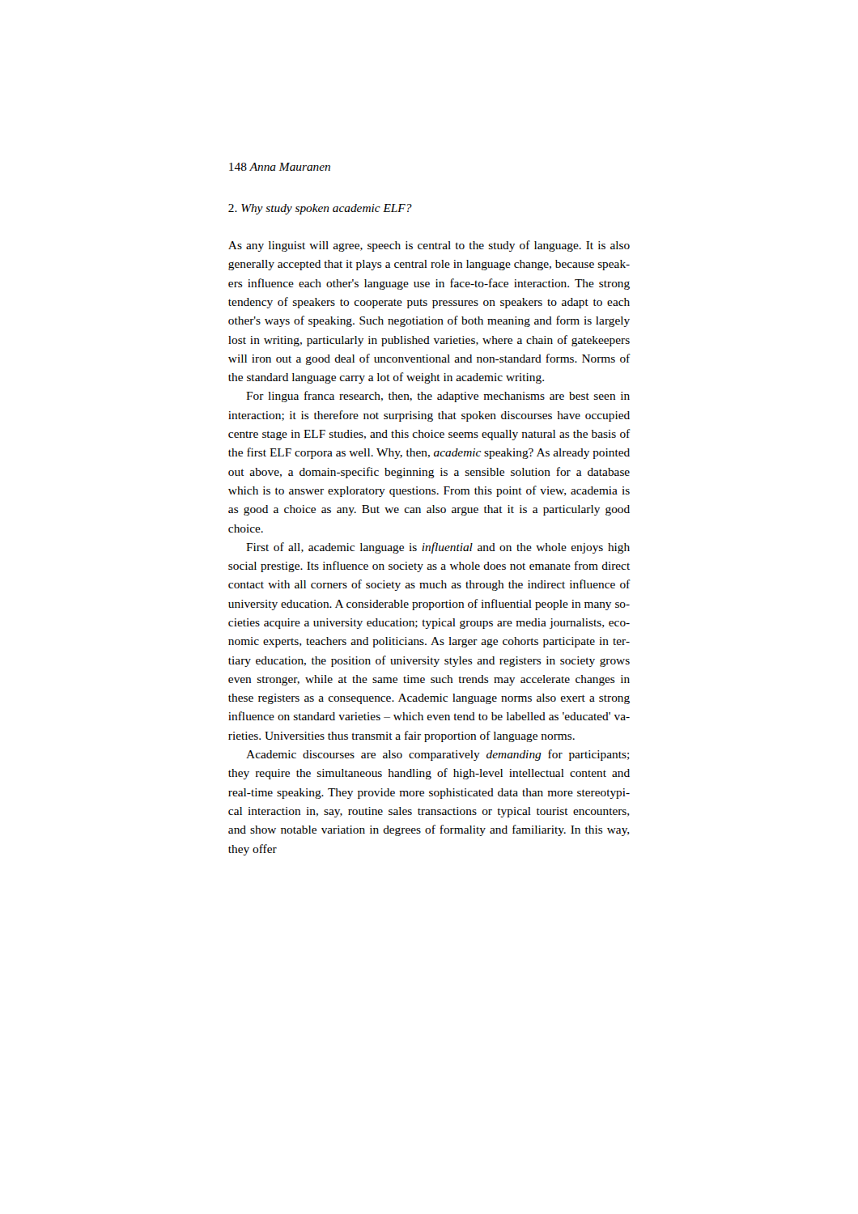148 Anna Mauranen
2. Why study spoken academic ELF?
As any linguist will agree, speech is central to the study of language. It is also generally accepted that it plays a central role in language change, because speakers influence each other's language use in face-to-face interaction. The strong tendency of speakers to cooperate puts pressures on speakers to adapt to each other's ways of speaking. Such negotiation of both meaning and form is largely lost in writing, particularly in published varieties, where a chain of gatekeepers will iron out a good deal of unconventional and non-standard forms. Norms of the standard language carry a lot of weight in academic writing.
For lingua franca research, then, the adaptive mechanisms are best seen in interaction; it is therefore not surprising that spoken discourses have occupied centre stage in ELF studies, and this choice seems equally natural as the basis of the first ELF corpora as well. Why, then, academic speaking? As already pointed out above, a domain-specific beginning is a sensible solution for a database which is to answer exploratory questions. From this point of view, academia is as good a choice as any. But we can also argue that it is a particularly good choice.
First of all, academic language is influential and on the whole enjoys high social prestige. Its influence on society as a whole does not emanate from direct contact with all corners of society as much as through the indirect influence of university education. A considerable proportion of influential people in many societies acquire a university education; typical groups are media journalists, economic experts, teachers and politicians. As larger age cohorts participate in tertiary education, the position of university styles and registers in society grows even stronger, while at the same time such trends may accelerate changes in these registers as a consequence. Academic language norms also exert a strong influence on standard varieties – which even tend to be labelled as 'educated' varieties. Universities thus transmit a fair proportion of language norms.
Academic discourses are also comparatively demanding for participants; they require the simultaneous handling of high-level intellectual content and real-time speaking. They provide more sophisticated data than more stereotypical interaction in, say, routine sales transactions or typical tourist encounters, and show notable variation in degrees of formality and familiarity. In this way, they offer